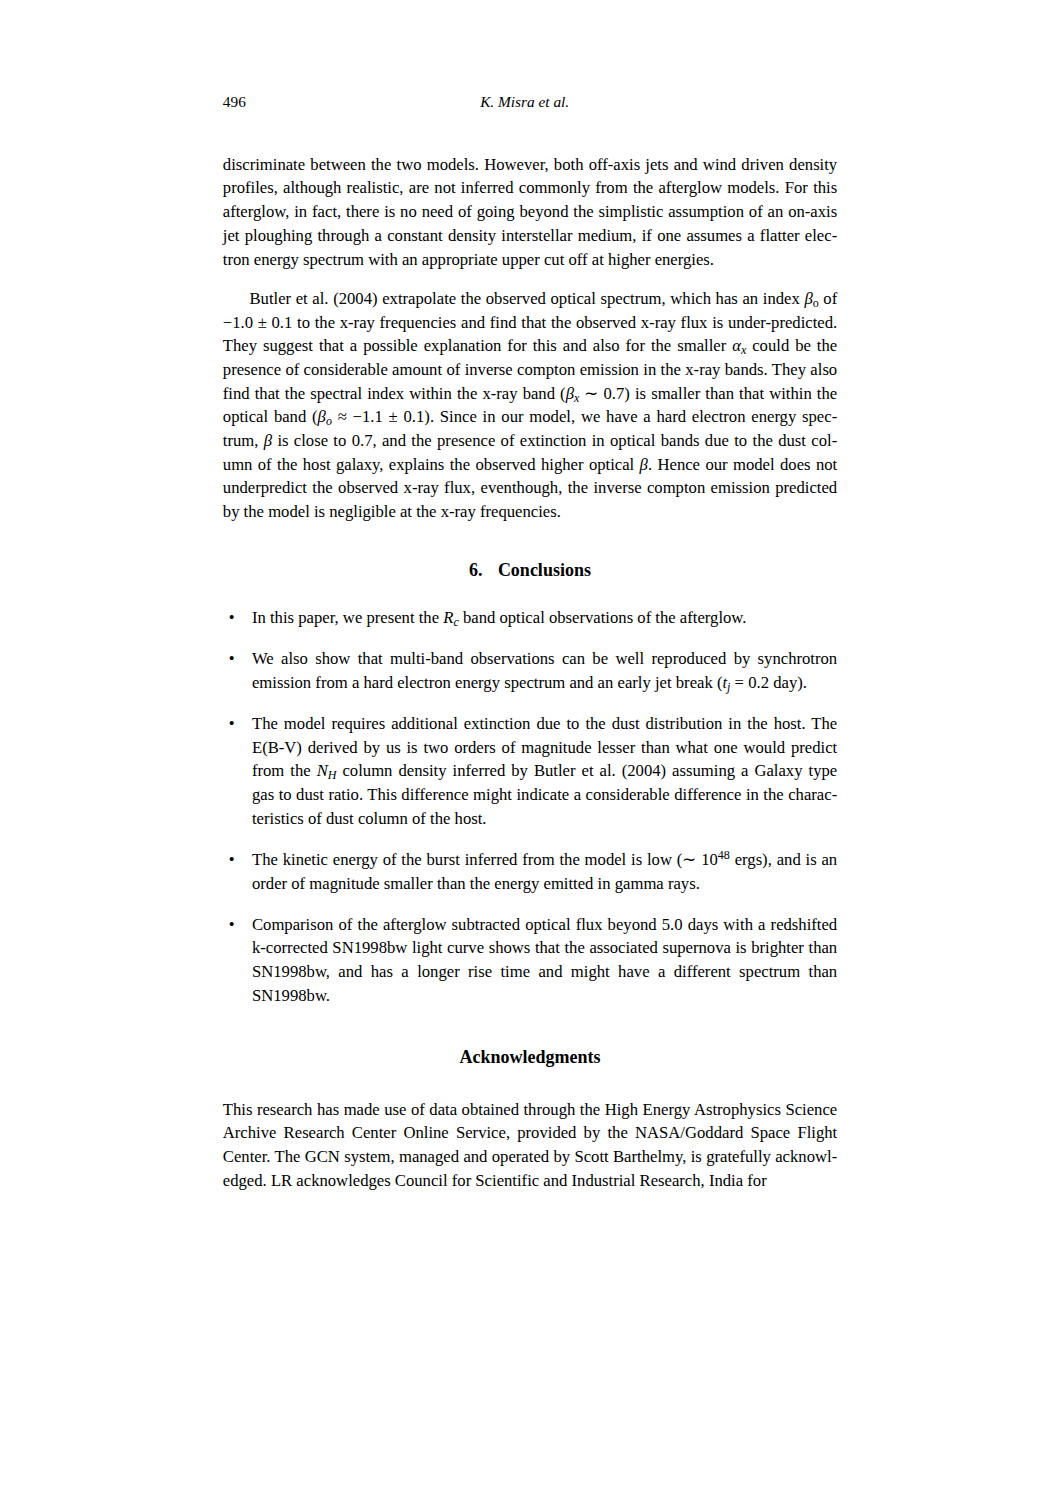496 K. Misra et al.
discriminate between the two models. However, both off-axis jets and wind driven density profiles, although realistic, are not inferred commonly from the afterglow models. For this afterglow, in fact, there is no need of going beyond the simplistic assumption of an on-axis jet ploughing through a constant density interstellar medium, if one assumes a flatter electron energy spectrum with an appropriate upper cut off at higher energies.
Butler et al. (2004) extrapolate the observed optical spectrum, which has an index βo of −1.0 ± 0.1 to the x-ray frequencies and find that the observed x-ray flux is under-predicted. They suggest that a possible explanation for this and also for the smaller αx could be the presence of considerable amount of inverse compton emission in the x-ray bands. They also find that the spectral index within the x-ray band (βx ∼ 0.7) is smaller than that within the optical band (βo ≈ −1.1 ± 0.1). Since in our model, we have a hard electron energy spectrum, β is close to 0.7, and the presence of extinction in optical bands due to the dust column of the host galaxy, explains the observed higher optical β. Hence our model does not underpredict the observed x-ray flux, eventhough, the inverse compton emission predicted by the model is negligible at the x-ray frequencies.
6. Conclusions
In this paper, we present the Rc band optical observations of the afterglow.
We also show that multi-band observations can be well reproduced by synchrotron emission from a hard electron energy spectrum and an early jet break (tj = 0.2 day).
The model requires additional extinction due to the dust distribution in the host. The E(B-V) derived by us is two orders of magnitude lesser than what one would predict from the NH column density inferred by Butler et al. (2004) assuming a Galaxy type gas to dust ratio. This difference might indicate a considerable difference in the characteristics of dust column of the host.
The kinetic energy of the burst inferred from the model is low (∼ 1048 ergs), and is an order of magnitude smaller than the energy emitted in gamma rays.
Comparison of the afterglow subtracted optical flux beyond 5.0 days with a redshifted k-corrected SN1998bw light curve shows that the associated supernova is brighter than SN1998bw, and has a longer rise time and might have a different spectrum than SN1998bw.
Acknowledgments
This research has made use of data obtained through the High Energy Astrophysics Science Archive Research Center Online Service, provided by the NASA/Goddard Space Flight Center. The GCN system, managed and operated by Scott Barthelmy, is gratefully acknowledged. LR acknowledges Council for Scientific and Industrial Research, India for